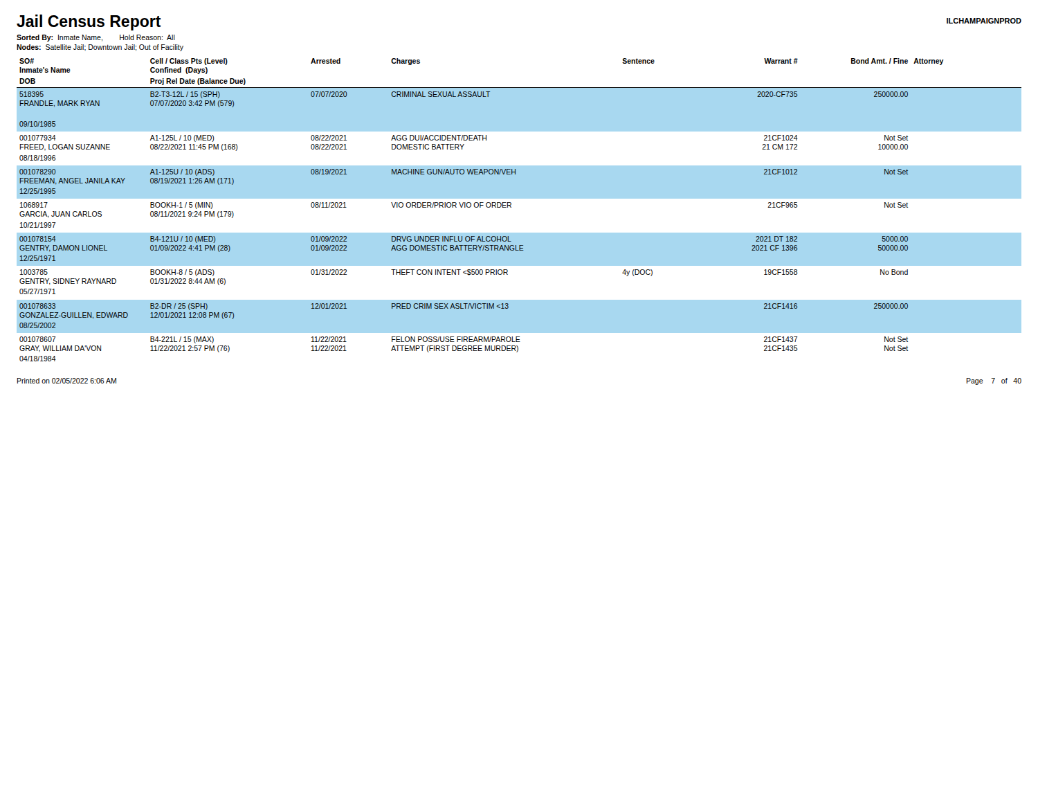Jail Census Report
ILCHAMPAIGNPROD
Sorted By: Inmate Name, Hold Reason: All
Nodes: Satellite Jail; Downtown Jail; Out of Facility
| SO# Inmate's Name DOB | Cell / Class Pts (Level) Confined (Days) Proj Rel Date (Balance Due) | Arrested | Charges | Sentence | Warrant # | Bond Amt. / Fine | Attorney |
| --- | --- | --- | --- | --- | --- | --- | --- |
| 518395 FRANDLE, MARK RYAN 09/10/1985 | B2-T3-12L / 15 (SPH) 07/07/2020 3:42 PM (579) | 07/07/2020 | CRIMINAL SEXUAL ASSAULT | | 2020-CF735 | 250000.00 | |
| 001077934 FREED, LOGAN SUZANNE 08/18/1996 | A1-125L / 10 (MED) 08/22/2021 11:45 PM (168) | 08/22/2021 08/22/2021 | AGG DUI/ACCIDENT/DEATH DOMESTIC BATTERY | | 21CF1024 21 CM 172 | Not Set 10000.00 | |
| 001078290 FREEMAN, ANGEL JANILA KAY 12/25/1995 | A1-125U / 10 (ADS) 08/19/2021 1:26 AM (171) | 08/19/2021 | MACHINE GUN/AUTO WEAPON/VEH | | 21CF1012 | Not Set | |
| 1068917 GARCIA, JUAN CARLOS 10/21/1997 | BOOKH-1 / 5 (MIN) 08/11/2021 9:24 PM (179) | 08/11/2021 | VIO ORDER/PRIOR VIO OF ORDER | | 21CF965 | Not Set | |
| 001078154 GENTRY, DAMON LIONEL 12/25/1971 | B4-121U / 10 (MED) 01/09/2022 4:41 PM (28) | 01/09/2022 01/09/2022 | DRVG UNDER INFLU OF ALCOHOL AGG DOMESTIC BATTERY/STRANGLE | | 2021 DT 182 2021 CF 1396 | 5000.00 50000.00 | |
| 1003785 GENTRY, SIDNEY RAYNARD 05/27/1971 | BOOKH-8 / 5 (ADS) 01/31/2022 8:44 AM (6) | 01/31/2022 | THEFT CON INTENT <$500 PRIOR | 4y (DOC) | 19CF1558 | No Bond | |
| 001078633 GONZALEZ-GUILLEN, EDWARD 08/25/2002 | B2-DR / 25 (SPH) 12/01/2021 12:08 PM (67) | 12/01/2021 | PRED CRIM SEX ASLT/VICTIM <13 | | 21CF1416 | 250000.00 | |
| 001078607 GRAY, WILLIAM DA'VON 04/18/1984 | B4-221L / 15 (MAX) 11/22/2021 2:57 PM (76) | 11/22/2021 11/22/2021 | FELON POSS/USE FIREARM/PAROLE ATTEMPT (FIRST DEGREE MURDER) | | 21CF1437 21CF1435 | Not Set Not Set | |
Printed on 02/05/2022 6:06 AM Page 7 of 40